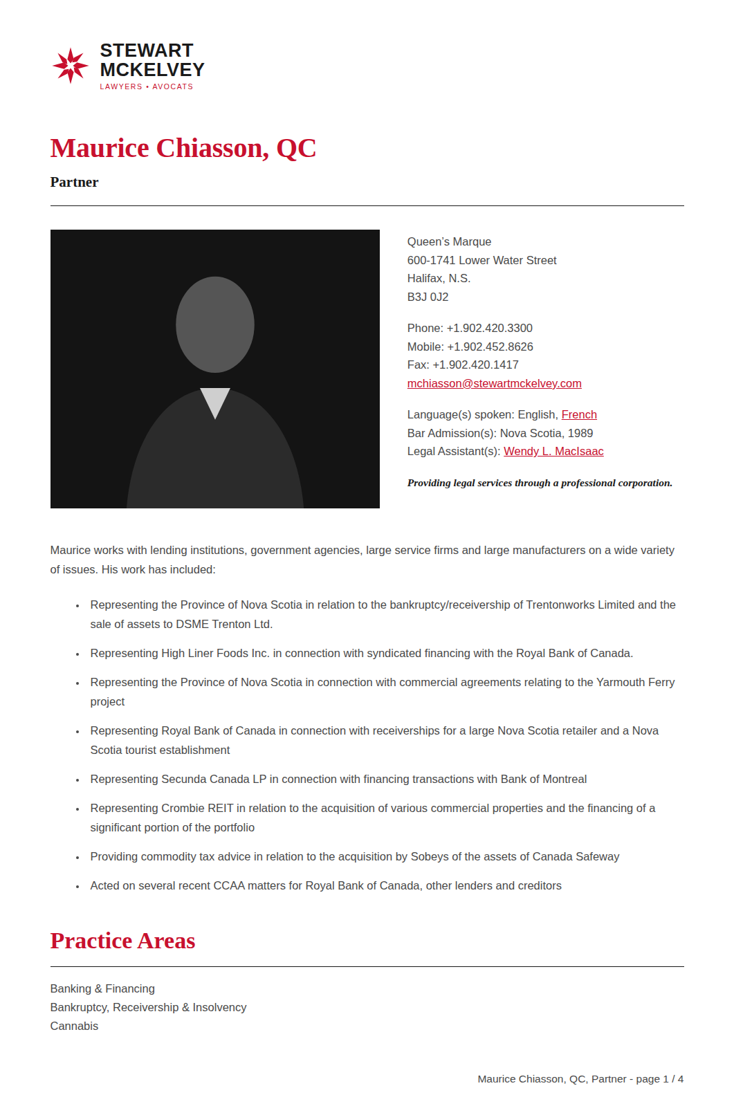Stewart McKelvey Lawyers • Avocats
Maurice Chiasson, QC
Partner
Queen’s Marque
600-1741 Lower Water Street
Halifax, N.S.
B3J 0J2
Phone: +1.902.420.3300
Mobile: +1.902.452.8626
Fax: +1.902.420.1417
mchiasson@stewartmckelvey.com
Language(s) spoken: English, French
Bar Admission(s): Nova Scotia, 1989
Legal Assistant(s): Wendy L. MacIsaac
Providing legal services through a professional corporation.
Maurice works with lending institutions, government agencies, large service firms and large manufacturers on a wide variety of issues. His work has included:
Representing the Province of Nova Scotia in relation to the bankruptcy/receivership of Trentonworks Limited and the sale of assets to DSME Trenton Ltd.
Representing High Liner Foods Inc. in connection with syndicated financing with the Royal Bank of Canada.
Representing the Province of Nova Scotia in connection with commercial agreements relating to the Yarmouth Ferry project
Representing Royal Bank of Canada in connection with receiverships for a large Nova Scotia retailer and a Nova Scotia tourist establishment
Representing Secunda Canada LP in connection with financing transactions with Bank of Montreal
Representing Crombie REIT in relation to the acquisition of various commercial properties and the financing of a significant portion of the portfolio
Providing commodity tax advice in relation to the acquisition by Sobeys of the assets of Canada Safeway
Acted on several recent CCAA matters for Royal Bank of Canada, other lenders and creditors
Practice Areas
Banking & Financing
Bankruptcy, Receivership & Insolvency
Cannabis
Maurice Chiasson, QC, Partner - page 1 / 4